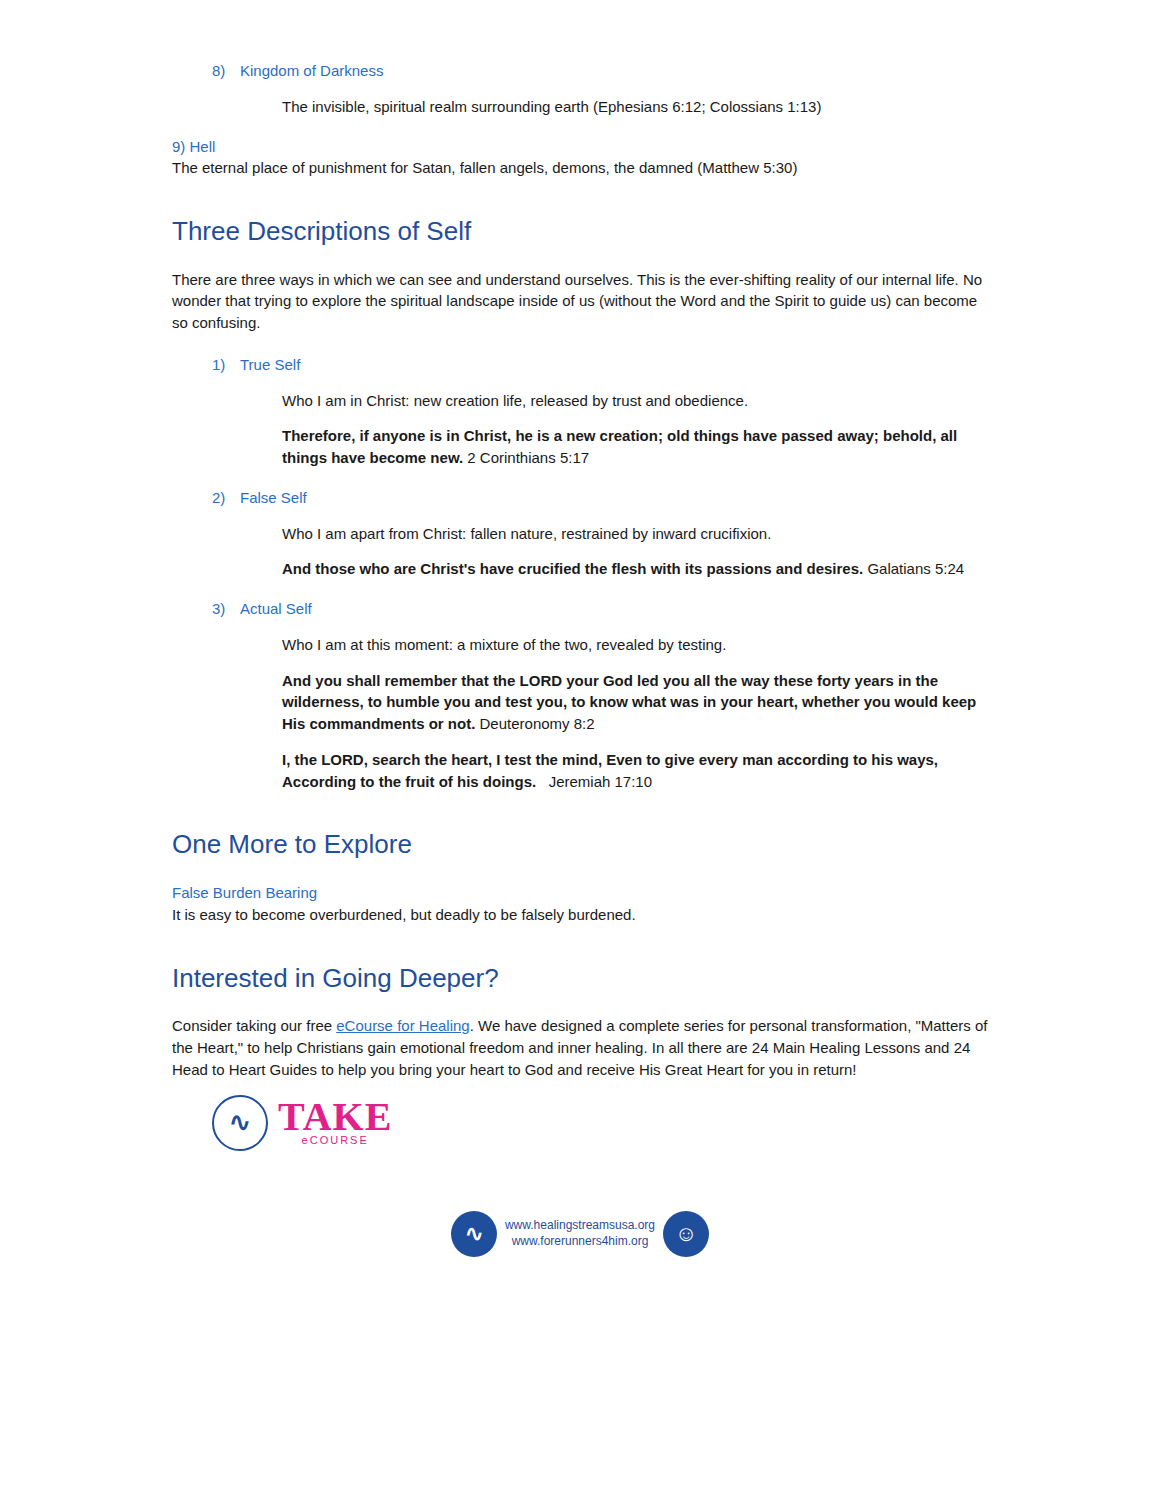8) Kingdom of Darkness
The invisible, spiritual realm surrounding earth (Ephesians 6:12; Colossians 1:13)
9) Hell
The eternal place of punishment for Satan, fallen angels, demons, the damned (Matthew 5:30)
Three Descriptions of Self
There are three ways in which we can see and understand ourselves. This is the ever-shifting reality of our internal life. No wonder that trying to explore the spiritual landscape inside of us (without the Word and the Spirit to guide us) can become so confusing.
1) True Self
Who I am in Christ: new creation life, released by trust and obedience.
Therefore, if anyone is in Christ, he is a new creation; old things have passed away; behold, all things have become new. 2 Corinthians 5:17
2) False Self
Who I am apart from Christ: fallen nature, restrained by inward crucifixion.
And those who are Christ's have crucified the flesh with its passions and desires. Galatians 5:24
3) Actual Self
Who I am at this moment: a mixture of the two, revealed by testing.
And you shall remember that the LORD your God led you all the way these forty years in the wilderness, to humble you and test you, to know what was in your heart, whether you would keep His commandments or not. Deuteronomy 8:2
I, the LORD, search the heart, I test the mind, Even to give every man according to his ways, According to the fruit of his doings. Jeremiah 17:10
One More to Explore
False Burden Bearing
It is easy to become overburdened, but deadly to be falsely burdened.
Interested in Going Deeper?
Consider taking our free eCourse for Healing. We have designed a complete series for personal transformation, "Matters of the Heart," to help Christians gain emotional freedom and inner healing. In all there are 24 Main Healing Lessons and 24 Head to Heart Guides to help you bring your heart to God and receive His Great Heart for you in return!
∿
TAKE
eCOURSE
∿
www.healingstreamsusa.org
www.forerunners4him.org
☺